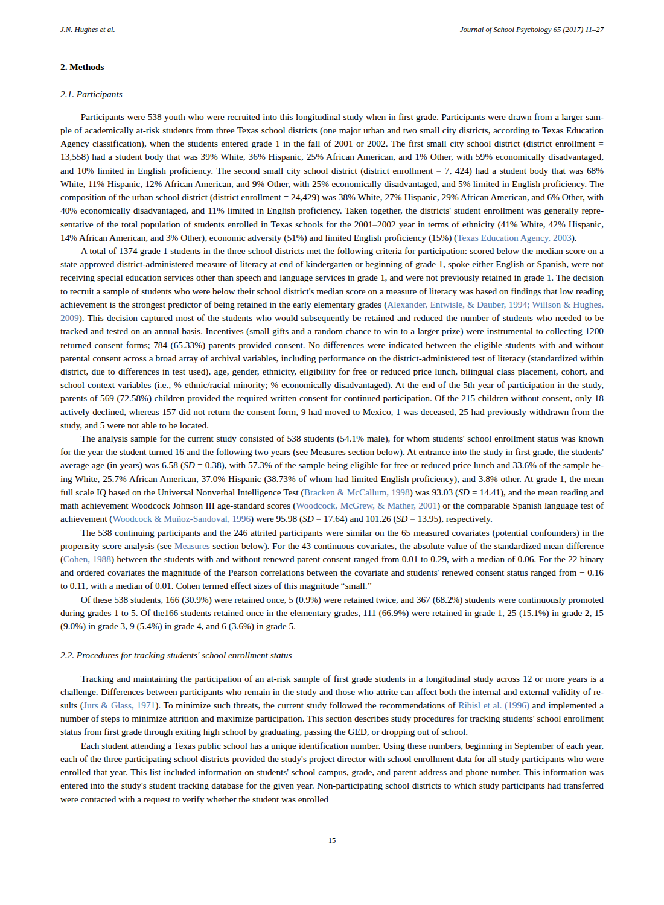J.N. Hughes et al. Journal of School Psychology 65 (2017) 11–27
2. Methods
2.1. Participants
Participants were 538 youth who were recruited into this longitudinal study when in first grade. Participants were drawn from a larger sample of academically at-risk students from three Texas school districts (one major urban and two small city districts, according to Texas Education Agency classification), when the students entered grade 1 in the fall of 2001 or 2002. The first small city school district (district enrollment = 13,558) had a student body that was 39% White, 36% Hispanic, 25% African American, and 1% Other, with 59% economically disadvantaged, and 10% limited in English proficiency. The second small city school district (district enrollment = 7, 424) had a student body that was 68% White, 11% Hispanic, 12% African American, and 9% Other, with 25% economically disadvantaged, and 5% limited in English proficiency. The composition of the urban school district (district enrollment = 24,429) was 38% White, 27% Hispanic, 29% African American, and 6% Other, with 40% economically disadvantaged, and 11% limited in English proficiency. Taken together, the districts' student enrollment was generally representative of the total population of students enrolled in Texas schools for the 2001–2002 year in terms of ethnicity (41% White, 42% Hispanic, 14% African American, and 3% Other), economic adversity (51%) and limited English proficiency (15%) (Texas Education Agency, 2003).
A total of 1374 grade 1 students in the three school districts met the following criteria for participation: scored below the median score on a state approved district-administered measure of literacy at end of kindergarten or beginning of grade 1, spoke either English or Spanish, were not receiving special education services other than speech and language services in grade 1, and were not previously retained in grade 1. The decision to recruit a sample of students who were below their school district's median score on a measure of literacy was based on findings that low reading achievement is the strongest predictor of being retained in the early elementary grades (Alexander, Entwisle, & Dauber, 1994; Willson & Hughes, 2009). This decision captured most of the students who would subsequently be retained and reduced the number of students who needed to be tracked and tested on an annual basis. Incentives (small gifts and a random chance to win to a larger prize) were instrumental to collecting 1200 returned consent forms; 784 (65.33%) parents provided consent. No differences were indicated between the eligible students with and without parental consent across a broad array of archival variables, including performance on the district-administered test of literacy (standardized within district, due to differences in test used), age, gender, ethnicity, eligibility for free or reduced price lunch, bilingual class placement, cohort, and school context variables (i.e., % ethnic/racial minority; % economically disadvantaged). At the end of the 5th year of participation in the study, parents of 569 (72.58%) children provided the required written consent for continued participation. Of the 215 children without consent, only 18 actively declined, whereas 157 did not return the consent form, 9 had moved to Mexico, 1 was deceased, 25 had previously withdrawn from the study, and 5 were not able to be located.
The analysis sample for the current study consisted of 538 students (54.1% male), for whom students' school enrollment status was known for the year the student turned 16 and the following two years (see Measures section below). At entrance into the study in first grade, the students' average age (in years) was 6.58 (SD = 0.38), with 57.3% of the sample being eligible for free or reduced price lunch and 33.6% of the sample being White, 25.7% African American, 37.0% Hispanic (38.73% of whom had limited English proficiency), and 3.8% other. At grade 1, the mean full scale IQ based on the Universal Nonverbal Intelligence Test (Bracken & McCallum, 1998) was 93.03 (SD = 14.41), and the mean reading and math achievement Woodcock Johnson III age-standard scores (Woodcock, McGrew, & Mather, 2001) or the comparable Spanish language test of achievement (Woodcock & Muñoz-Sandoval, 1996) were 95.98 (SD = 17.64) and 101.26 (SD = 13.95), respectively.
The 538 continuing participants and the 246 attrited participants were similar on the 65 measured covariates (potential confounders) in the propensity score analysis (see Measures section below). For the 43 continuous covariates, the absolute value of the standardized mean difference (Cohen, 1988) between the students with and without renewed parent consent ranged from 0.01 to 0.29, with a median of 0.06. For the 22 binary and ordered covariates the magnitude of the Pearson correlations between the covariate and students' renewed consent status ranged from − 0.16 to 0.11, with a median of 0.01. Cohen termed effect sizes of this magnitude “small.”
Of these 538 students, 166 (30.9%) were retained once, 5 (0.9%) were retained twice, and 367 (68.2%) students were continuously promoted during grades 1 to 5. Of the166 students retained once in the elementary grades, 111 (66.9%) were retained in grade 1, 25 (15.1%) in grade 2, 15 (9.0%) in grade 3, 9 (5.4%) in grade 4, and 6 (3.6%) in grade 5.
2.2. Procedures for tracking students' school enrollment status
Tracking and maintaining the participation of an at-risk sample of first grade students in a longitudinal study across 12 or more years is a challenge. Differences between participants who remain in the study and those who attrite can affect both the internal and external validity of results (Jurs & Glass, 1971). To minimize such threats, the current study followed the recommendations of Ribisl et al. (1996) and implemented a number of steps to minimize attrition and maximize participation. This section describes study procedures for tracking students' school enrollment status from first grade through exiting high school by graduating, passing the GED, or dropping out of school.
Each student attending a Texas public school has a unique identification number. Using these numbers, beginning in September of each year, each of the three participating school districts provided the study's project director with school enrollment data for all study participants who were enrolled that year. This list included information on students' school campus, grade, and parent address and phone number. This information was entered into the study's student tracking database for the given year. Non-participating school districts to which study participants had transferred were contacted with a request to verify whether the student was enrolled
15